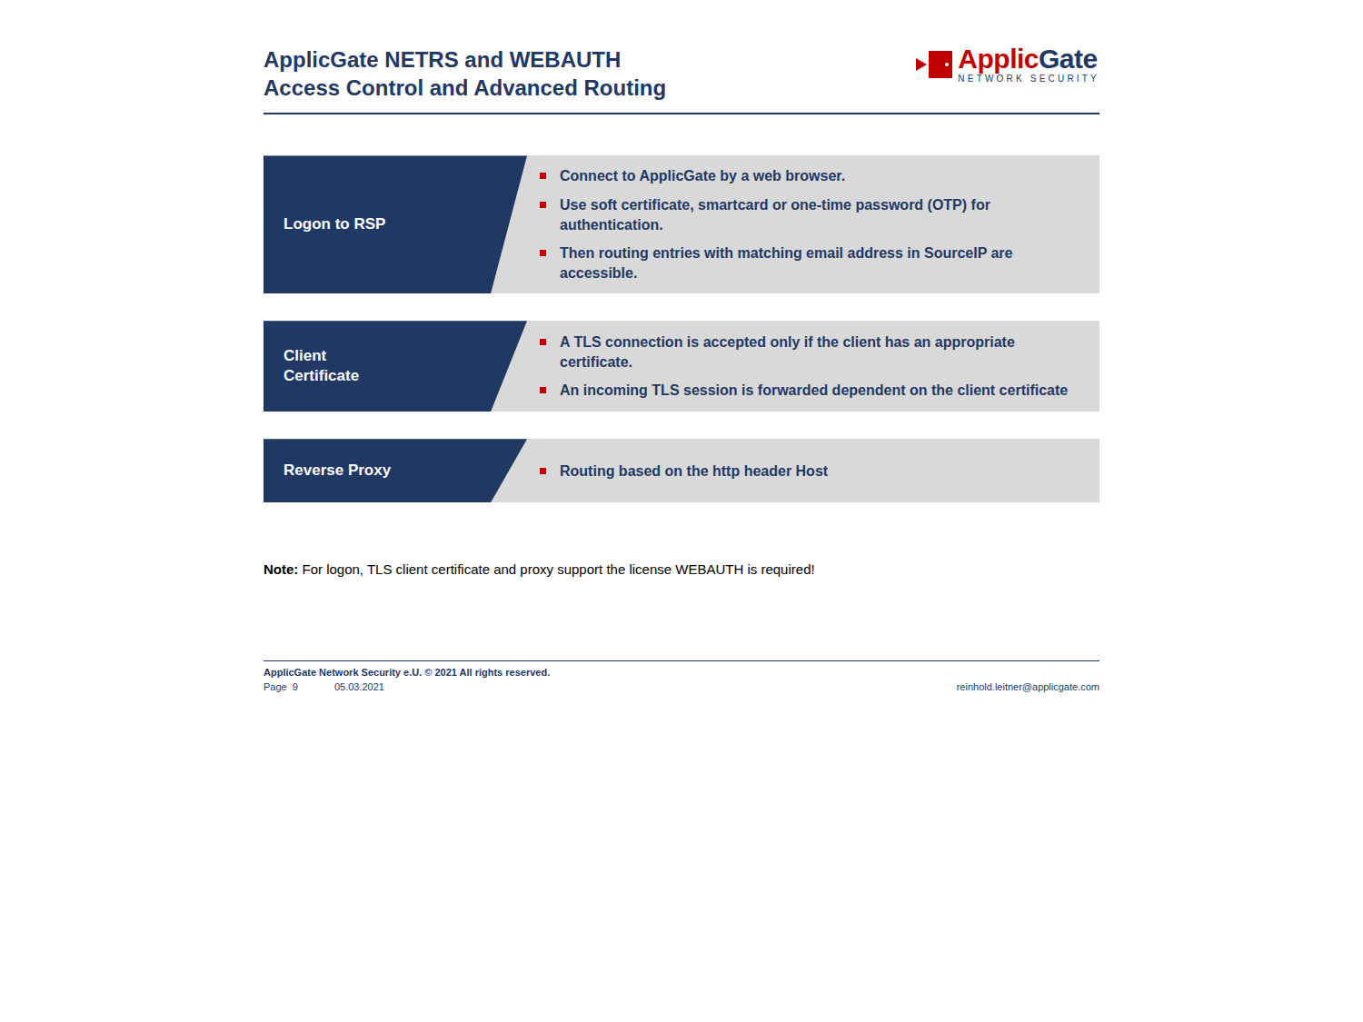ApplicGate NETRS and WEBAUTH
Access Control and Advanced Routing
Applic Gate
NETWORK SECURITY
Logon to RSP
Connect to ApplicGate by a web browser.
Use soft certificate, smartcard or one-time password (OTP) for authentication.
Then routing entries with matching email address in SourceIP are accessible.
Client
Certificate
A TLS connection is accepted only if the client has an appropriate certificate.
An incoming TLS session is forwarded dependent on the client certificate
Reverse Proxy
Routing based on the http header Host
Note: For logon, TLS client certificate and proxy support the license WEBAUTH is required!
ApplicGate Network Security e.U. © 2021 All rights reserved.
Page 9 05.03.2021
reinhold.leitner@applicgate.com